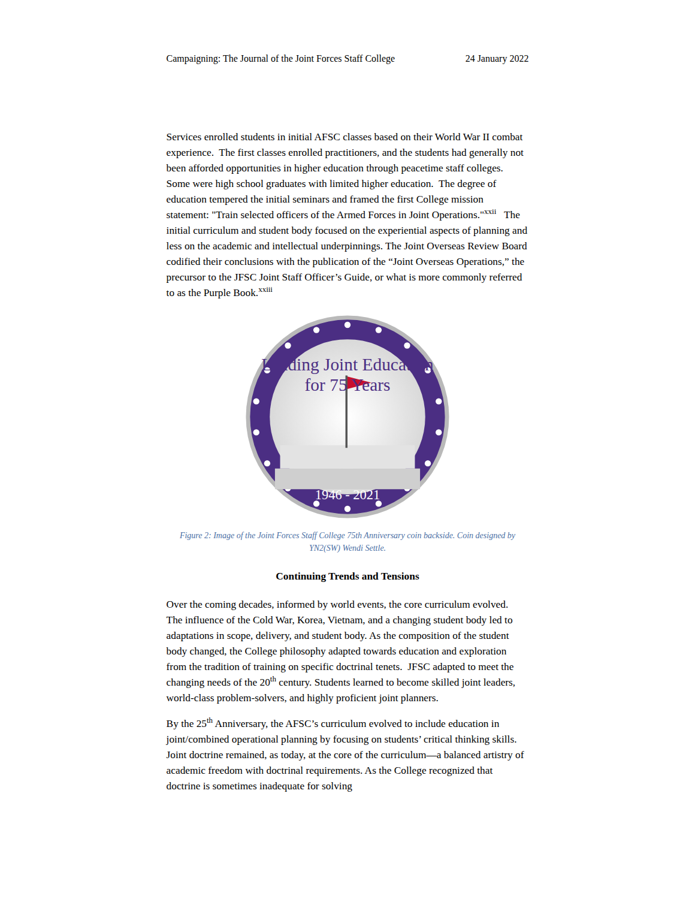Campaigning: The Journal of the Joint Forces Staff College 24 January 2022
Services enrolled students in initial AFSC classes based on their World War II combat experience. The first classes enrolled practitioners, and the students had generally not been afforded opportunities in higher education through peacetime staff colleges. Some were high school graduates with limited higher education. The degree of education tempered the initial seminars and framed the first College mission statement: "Train selected officers of the Armed Forces in Joint Operations."xxii The initial curriculum and student body focused on the experiential aspects of planning and less on the academic and intellectual underpinnings. The Joint Overseas Review Board codified their conclusions with the publication of the “Joint Overseas Operations,” the precursor to the JFSC Joint Staff Officer’s Guide, or what is more commonly referred to as the Purple Book.xxiii
Figure 2: Image of the Joint Forces Staff College 75th Anniversary coin backside. Coin designed by YN2(SW) Wendi Settle.
Continuing Trends and Tensions
Over the coming decades, informed by world events, the core curriculum evolved. The influence of the Cold War, Korea, Vietnam, and a changing student body led to adaptations in scope, delivery, and student body. As the composition of the student body changed, the College philosophy adapted towards education and exploration from the tradition of training on specific doctrinal tenets. JFSC adapted to meet the changing needs of the 20th century. Students learned to become skilled joint leaders, world-class problem-solvers, and highly proficient joint planners.
By the 25th Anniversary, the AFSC’s curriculum evolved to include education in joint/combined operational planning by focusing on students’ critical thinking skills. Joint doctrine remained, as today, at the core of the curriculum—a balanced artistry of academic freedom with doctrinal requirements. As the College recognized that doctrine is sometimes inadequate for solving